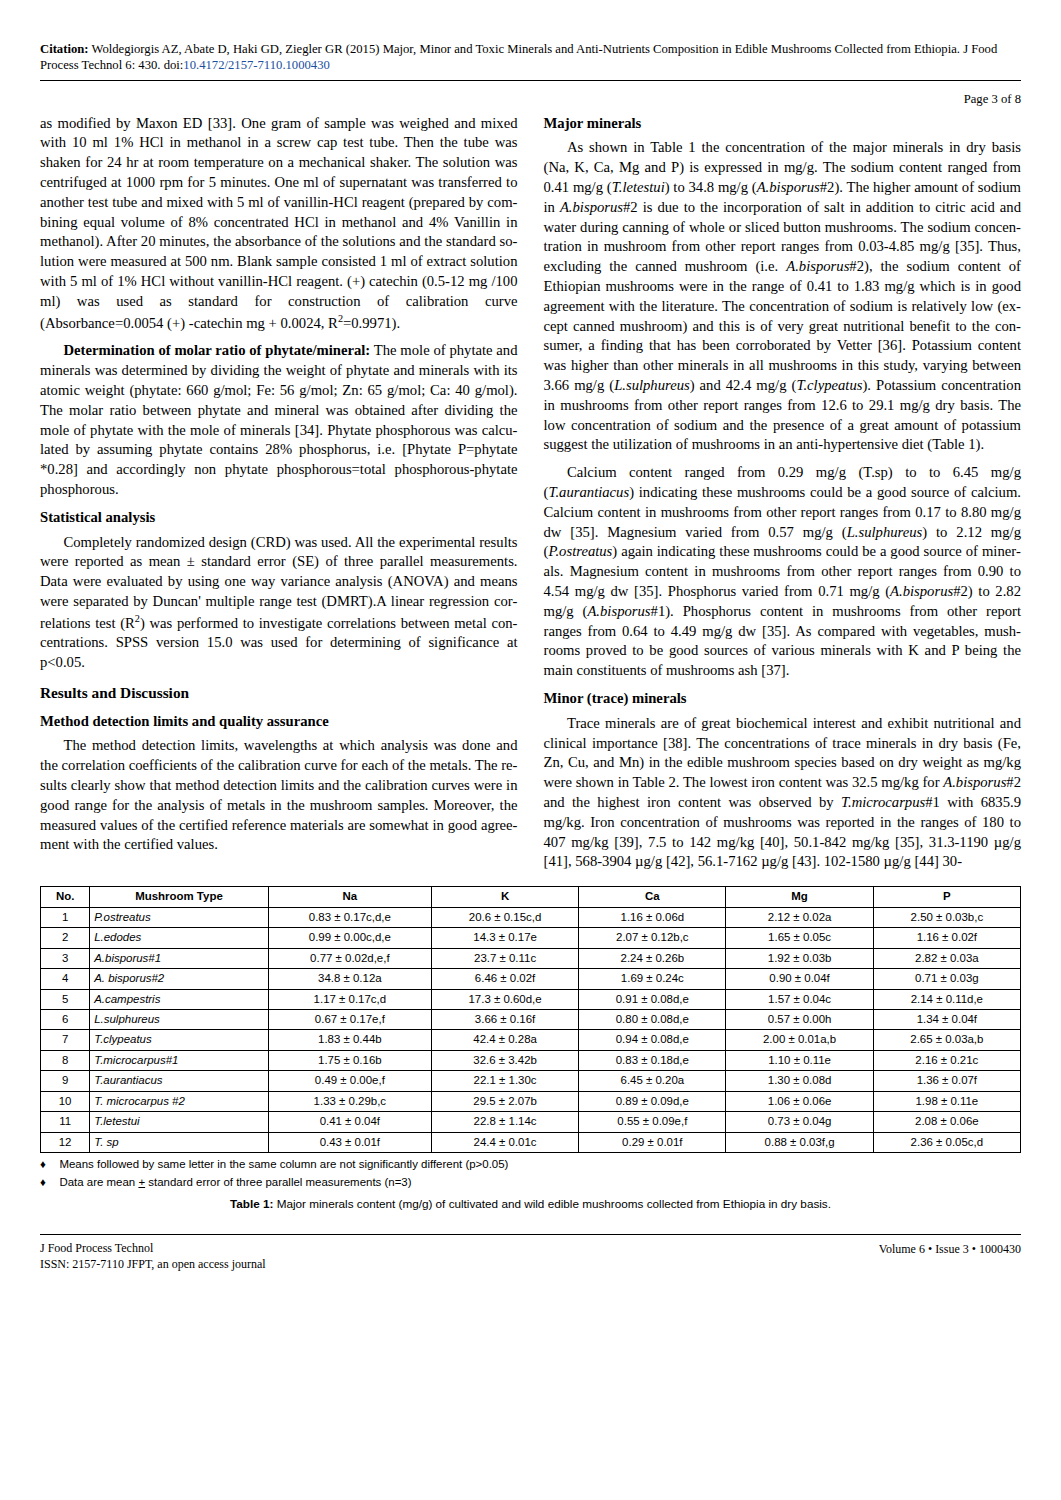Citation: Woldegiorgis AZ, Abate D, Haki GD, Ziegler GR (2015) Major, Minor and Toxic Minerals and Anti-Nutrients Composition in Edible Mushrooms Collected from Ethiopia. J Food Process Technol 6: 430. doi:10.4172/2157-7110.1000430
Page 3 of 8
as modified by Maxon ED [33]. One gram of sample was weighed and mixed with 10 ml 1% HCl in methanol in a screw cap test tube. Then the tube was shaken for 24 hr at room temperature on a mechanical shaker. The solution was centrifuged at 1000 rpm for 5 minutes. One ml of supernatant was transferred to another test tube and mixed with 5 ml of vanillin-HCl reagent (prepared by combining equal volume of 8% concentrated HCl in methanol and 4% Vanillin in methanol). After 20 minutes, the absorbance of the solutions and the standard solution were measured at 500 nm. Blank sample consisted 1 ml of extract solution with 5 ml of 1% HCl without vanillin-HCl reagent. (+) catechin (0.5-12 mg /100 ml) was used as standard for construction of calibration curve (Absorbance=0.0054 (+) -catechin mg + 0.0024, R2=0.9971).
Determination of molar ratio of phytate/mineral: The mole of phytate and minerals was determined by dividing the weight of phytate and minerals with its atomic weight (phytate: 660 g/mol; Fe: 56 g/mol; Zn: 65 g/mol; Ca: 40 g/mol). The molar ratio between phytate and mineral was obtained after dividing the mole of phytate with the mole of minerals [34]. Phytate phosphorous was calculated by assuming phytate contains 28% phosphorus, i.e. [Phytate P=phytate *0.28] and accordingly non phytate phosphorous=total phosphorous-phytate phosphorous.
Statistical analysis
Completely randomized design (CRD) was used. All the experimental results were reported as mean ± standard error (SE) of three parallel measurements. Data were evaluated by using one way variance analysis (ANOVA) and means were separated by Duncan' multiple range test (DMRT).A linear regression correlations test (R2) was performed to investigate correlations between metal concentrations. SPSS version 15.0 was used for determining of significance at p<0.05.
Results and Discussion
Method detection limits and quality assurance
The method detection limits, wavelengths at which analysis was done and the correlation coefficients of the calibration curve for each of the metals. The results clearly show that method detection limits and the calibration curves were in good range for the analysis of metals in the mushroom samples. Moreover, the measured values of the certified reference materials are somewhat in good agreement with the certified values.
Major minerals
As shown in Table 1 the concentration of the major minerals in dry basis (Na, K, Ca, Mg and P) is expressed in mg/g. The sodium content ranged from 0.41 mg/g (T.letestui) to 34.8 mg/g (A.bisporus#2). The higher amount of sodium in A.bisporus#2 is due to the incorporation of salt in addition to citric acid and water during canning of whole or sliced button mushrooms. The sodium concentration in mushroom from other report ranges from 0.03-4.85 mg/g [35]. Thus, excluding the canned mushroom (i.e. A.bisporus#2), the sodium content of Ethiopian mushrooms were in the range of 0.41 to 1.83 mg/g which is in good agreement with the literature. The concentration of sodium is relatively low (except canned mushroom) and this is of very great nutritional benefit to the consumer, a finding that has been corroborated by Vetter [36]. Potassium content was higher than other minerals in all mushrooms in this study, varying between 3.66 mg/g (L.sulphureus) and 42.4 mg/g (T.clypeatus). Potassium concentration in mushrooms from other report ranges from 12.6 to 29.1 mg/g dry basis. The low concentration of sodium and the presence of a great amount of potassium suggest the utilization of mushrooms in an anti-hypertensive diet (Table 1).
Calcium content ranged from 0.29 mg/g (T.sp) to to 6.45 mg/g (T.aurantiacus) indicating these mushrooms could be a good source of calcium. Calcium content in mushrooms from other report ranges from 0.17 to 8.80 mg/g dw [35]. Magnesium varied from 0.57 mg/g (L.sulphureus) to 2.12 mg/g (P.ostreatus) again indicating these mushrooms could be a good source of minerals. Magnesium content in mushrooms from other report ranges from 0.90 to 4.54 mg/g dw [35]. Phosphorus varied from 0.71 mg/g (A.bisporus#2) to 2.82 mg/g (A.bisporus#1). Phosphorus content in mushrooms from other report ranges from 0.64 to 4.49 mg/g dw [35]. As compared with vegetables, mushrooms proved to be good sources of various minerals with K and P being the main constituents of mushrooms ash [37].
Minor (trace) minerals
Trace minerals are of great biochemical interest and exhibit nutritional and clinical importance [38]. The concentrations of trace minerals in dry basis (Fe, Zn, Cu, and Mn) in the edible mushroom species based on dry weight as mg/kg were shown in Table 2. The lowest iron content was 32.5 mg/kg for A.bisporus#2 and the highest iron content was observed by T.microcarpus#1 with 6835.9 mg/kg. Iron concentration of mushrooms was reported in the ranges of 180 to 407 mg/kg [39], 7.5 to 142 mg/kg [40], 50.1-842 mg/kg [35], 31.3-1190 µg/g [41], 568-3904 µg/g [42], 56.1-7162 µg/g [43]. 102-1580 µg/g [44] 30-
| No. | Mushroom Type | Na | K | Ca | Mg | P |
| --- | --- | --- | --- | --- | --- | --- |
| 1 | P.ostreatus | 0.83 ± 0.17c,d,e | 20.6 ± 0.15c,d | 1.16 ± 0.06d | 2.12 ± 0.02a | 2.50 ± 0.03b,c |
| 2 | L.edodes | 0.99 ± 0.00c,d,e | 14.3 ± 0.17e | 2.07 ± 0.12b,c | 1.65 ± 0.05c | 1.16 ± 0.02f |
| 3 | A.bisporus#1 | 0.77 ± 0.02d,e,f | 23.7 ± 0.11c | 2.24 ± 0.26b | 1.92 ± 0.03b | 2.82 ± 0.03a |
| 4 | A. bisporus#2 | 34.8 ± 0.12a | 6.46 ± 0.02f | 1.69 ± 0.24c | 0.90 ± 0.04f | 0.71 ± 0.03g |
| 5 | A.campestris | 1.17 ± 0.17c,d | 17.3 ± 0.60d,e | 0.91 ± 0.08d,e | 1.57 ± 0.04c | 2.14 ± 0.11d,e |
| 6 | L.sulphureus | 0.67 ± 0.17e,f | 3.66 ± 0.16f | 0.80 ± 0.08d,e | 0.57 ± 0.00h | 1.34 ± 0.04f |
| 7 | T.clypeatus | 1.83 ± 0.44b | 42.4 ± 0.28a | 0.94 ± 0.08d,e | 2.00 ± 0.01a,b | 2.65 ± 0.03a,b |
| 8 | T.microcarpus#1 | 1.75 ± 0.16b | 32.6 ± 3.42b | 0.83 ± 0.18d,e | 1.10 ± 0.11e | 2.16 ± 0.21c |
| 9 | T.aurantiacus | 0.49 ± 0.00e,f | 22.1 ± 1.30c | 6.45 ± 0.20a | 1.30 ± 0.08d | 1.36 ± 0.07f |
| 10 | T. microcarpus #2 | 1.33 ± 0.29b,c | 29.5 ± 2.07b | 0.89 ± 0.09d,e | 1.06 ± 0.06e | 1.98 ± 0.11e |
| 11 | T.letestui | 0.41 ± 0.04f | 22.8 ± 1.14c | 0.55 ± 0.09e,f | 0.73 ± 0.04g | 2.08 ± 0.06e |
| 12 | T. sp | 0.43 ± 0.01f | 24.4 ± 0.01c | 0.29 ± 0.01f | 0.88 ± 0.03f,g | 2.36 ± 0.05c,d |
♦Means followed by same letter in the same column are not significantly different (p>0.05)
♦Data are mean + standard error of three parallel measurements (n=3)
Table 1: Major minerals content (mg/g) of cultivated and wild edible mushrooms collected from Ethiopia in dry basis.
J Food Process Technol
ISSN: 2157-7110 JFPT, an open access journal
Volume 6 • Issue 3 • 1000430